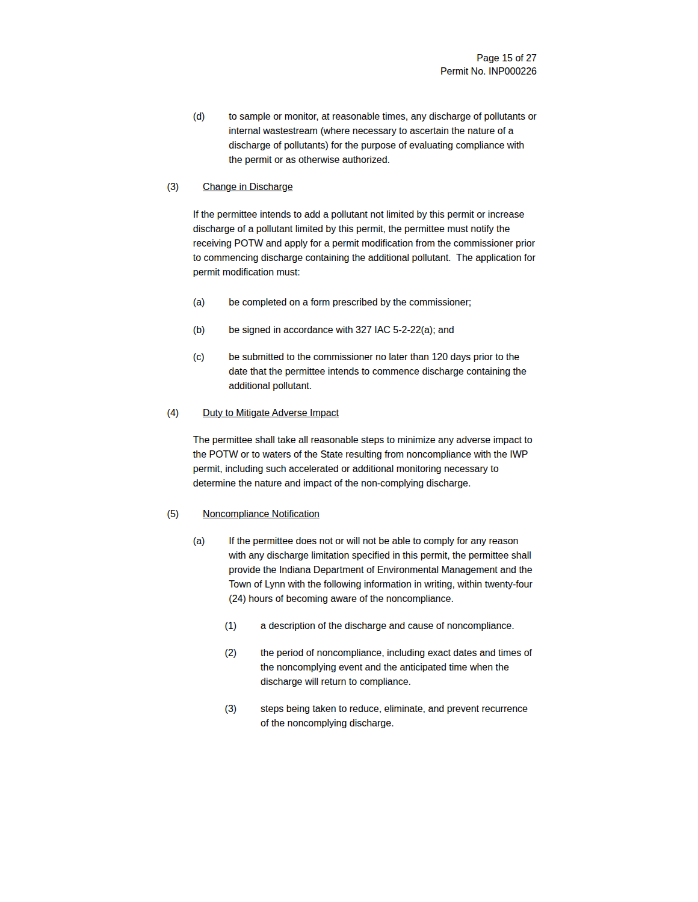Page 15 of 27
Permit No. INP000226
(d)
to sample or monitor, at reasonable times, any discharge of pollutants or internal wastestream (where necessary to ascertain the nature of a discharge of pollutants) for the purpose of evaluating compliance with the permit or as otherwise authorized.
(3)
Change in Discharge
If the permittee intends to add a pollutant not limited by this permit or increase discharge of a pollutant limited by this permit, the permittee must notify the receiving POTW and apply for a permit modification from the commissioner prior to commencing discharge containing the additional pollutant. The application for permit modification must:
(a)
be completed on a form prescribed by the commissioner;
(b)
be signed in accordance with 327 IAC 5-2-22(a); and
(c)
be submitted to the commissioner no later than 120 days prior to the date that the permittee intends to commence discharge containing the additional pollutant.
(4)
Duty to Mitigate Adverse Impact
The permittee shall take all reasonable steps to minimize any adverse impact to the POTW or to waters of the State resulting from noncompliance with the IWP permit, including such accelerated or additional monitoring necessary to determine the nature and impact of the non-complying discharge.
(5)
Noncompliance Notification
(a)
If the permittee does not or will not be able to comply for any reason with any discharge limitation specified in this permit, the permittee shall provide the Indiana Department of Environmental Management and the Town of Lynn with the following information in writing, within twenty-four (24) hours of becoming aware of the noncompliance.
(1)
a description of the discharge and cause of noncompliance.
(2)
the period of noncompliance, including exact dates and times of the noncomplying event and the anticipated time when the discharge will return to compliance.
(3)
steps being taken to reduce, eliminate, and prevent recurrence of the noncomplying discharge.